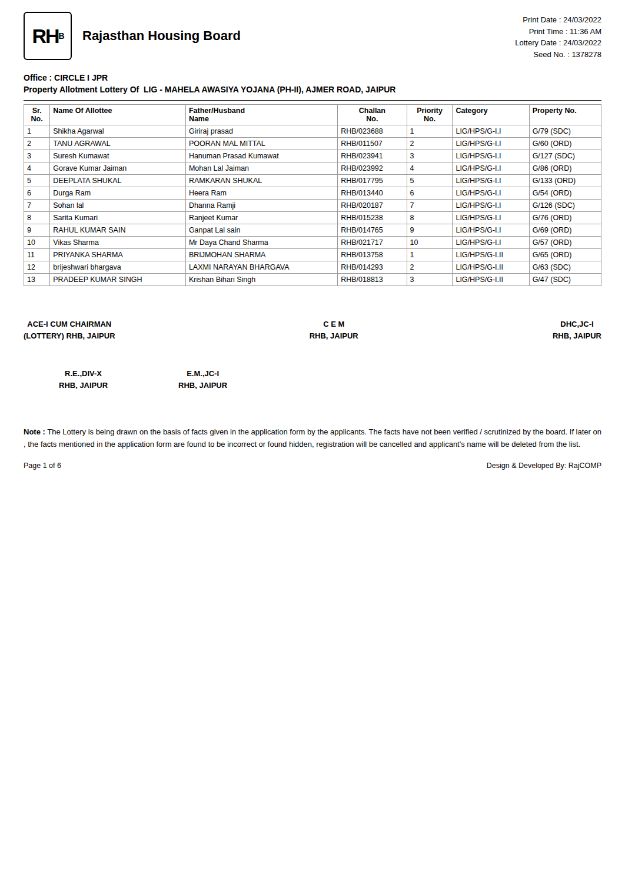RHB
Rajasthan Housing Board
Print Date : 24/03/2022
Print Time : 11:36 AM
Lottery Date : 24/03/2022
Seed No. : 1378278
Office : CIRCLE I JPR
Property Allotment Lottery Of LIG - MAHELA AWASIYA YOJANA (PH-II), AJMER ROAD, JAIPUR
| Sr. No. | Name Of Allottee | Father/Husband Name | Challan No. | Priority No. | Category | Property No. |
| --- | --- | --- | --- | --- | --- | --- |
| 1 | Shikha Agarwal | Giriraj prasad | RHB/023688 | 1 | LIG/HPS/G-I.I | G/79 (SDC) |
| 2 | TANU AGRAWAL | POORAN MAL MITTAL | RHB/011507 | 2 | LIG/HPS/G-I.I | G/60 (ORD) |
| 3 | Suresh Kumawat | Hanuman Prasad Kumawat | RHB/023941 | 3 | LIG/HPS/G-I.I | G/127 (SDC) |
| 4 | Gorave Kumar Jaiman | Mohan Lal Jaiman | RHB/023992 | 4 | LIG/HPS/G-I.I | G/86 (ORD) |
| 5 | DEEPLATA SHUKAL | RAMKARAN SHUKAL | RHB/017795 | 5 | LIG/HPS/G-I.I | G/133 (ORD) |
| 6 | Durga Ram | Heera Ram | RHB/013440 | 6 | LIG/HPS/G-I.I | G/54 (ORD) |
| 7 | Sohan lal | Dhanna Ramji | RHB/020187 | 7 | LIG/HPS/G-I.I | G/126 (SDC) |
| 8 | Sarita Kumari | Ranjeet Kumar | RHB/015238 | 8 | LIG/HPS/G-I.I | G/76 (ORD) |
| 9 | RAHUL KUMAR SAIN | Ganpat Lal sain | RHB/014765 | 9 | LIG/HPS/G-I.I | G/69 (ORD) |
| 10 | Vikas Sharma | Mr Daya Chand Sharma | RHB/021717 | 10 | LIG/HPS/G-I.I | G/57 (ORD) |
| 11 | PRIYANKA SHARMA | BRIJMOHAN SHARMA | RHB/013758 | 1 | LIG/HPS/G-I.II | G/65 (ORD) |
| 12 | brijeshwari bhargava | LAXMI NARAYAN BHARGAVA | RHB/014293 | 2 | LIG/HPS/G-I.II | G/63 (SDC) |
| 13 | PRADEEP KUMAR SINGH | Krishan Bihari Singh | RHB/018813 | 3 | LIG/HPS/G-I.II | G/47 (SDC) |
ACE-I CUM CHAIRMAN
(LOTTERY) RHB, JAIPUR
C E M
RHB, JAIPUR
DHC,JC-I
RHB, JAIPUR
R.E.,DIV-X
RHB, JAIPUR
E.M.,JC-I
RHB, JAIPUR
Note : The Lottery is being drawn on the basis of facts given in the application form by the applicants. The facts have not been verified / scrutinized by the board. If later on , the facts mentioned in the application form are found to be incorrect or found hidden, registration will be cancelled and applicant's name will be deleted from the list.
Page 1 of 6
Design & Developed By: RajCOMP